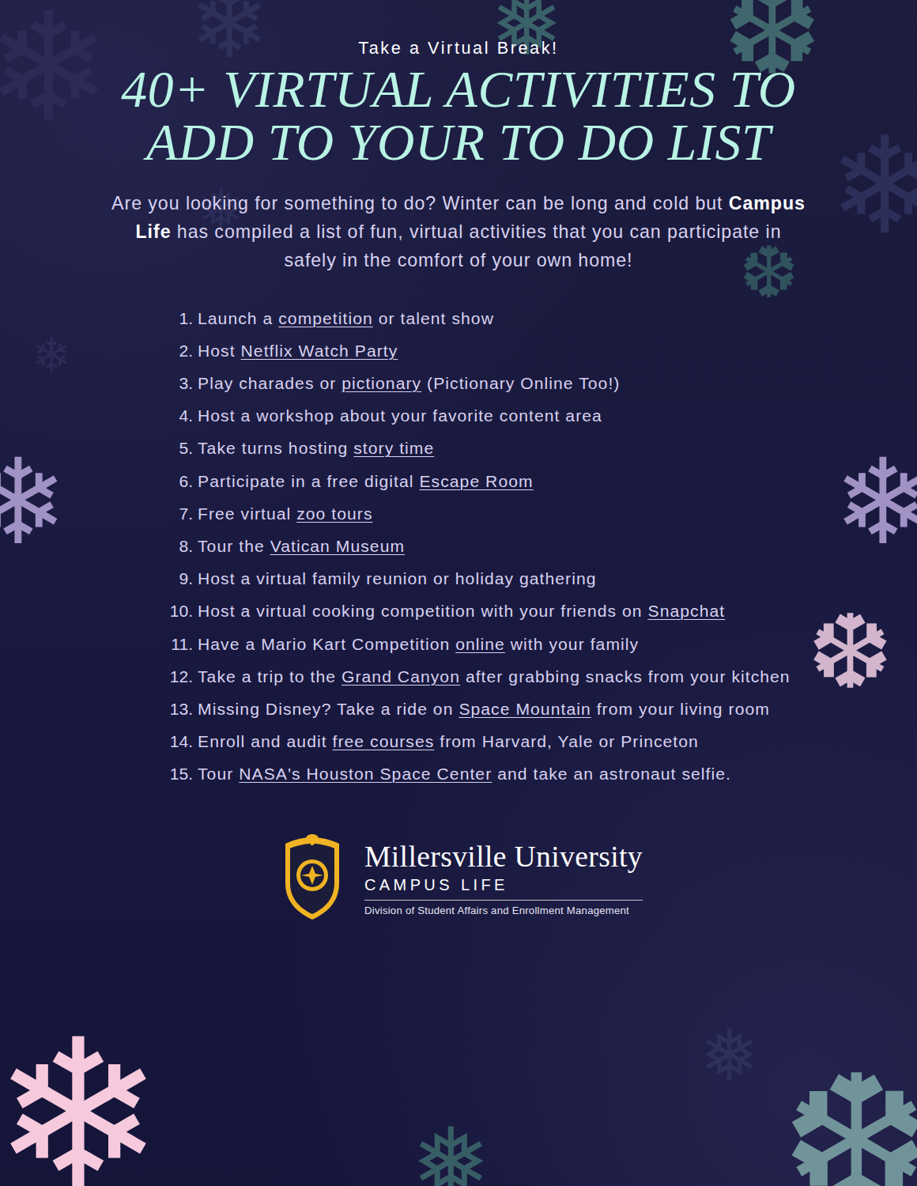❄ ❄ ❅ ❆ ❄ ❅ ❆ ❄ ❄ ❆ ❄ ❅ ❆ ❅ ❄
Take a Virtual Break!
40+ Virtual Activities to
Add to Your To Do List
Are you looking for something to do? Winter can be long and cold but Campus Life has compiled a list of fun, virtual activities that you can participate in safely in the comfort of your own home!
Launch a competition or talent show
Host Netflix Watch Party
Play charades or pictionary (Pictionary Online Too!)
Host a workshop about your favorite content area
Take turns hosting story time
Participate in a free digital Escape Room
Free virtual zoo tours
Tour the Vatican Museum
Host a virtual family reunion or holiday gathering
Host a virtual cooking competition with your friends on Snapchat
Have a Mario Kart Competition online with your family
Take a trip to the Grand Canyon after grabbing snacks from your kitchen
Missing Disney? Take a ride on Space Mountain from your living room
Enroll and audit free courses from Harvard, Yale or Princeton
Tour NASA's Houston Space Center and take an astronaut selfie.
Millersville University
CAMPUS LIFE
Division of Student Affairs and Enrollment Management